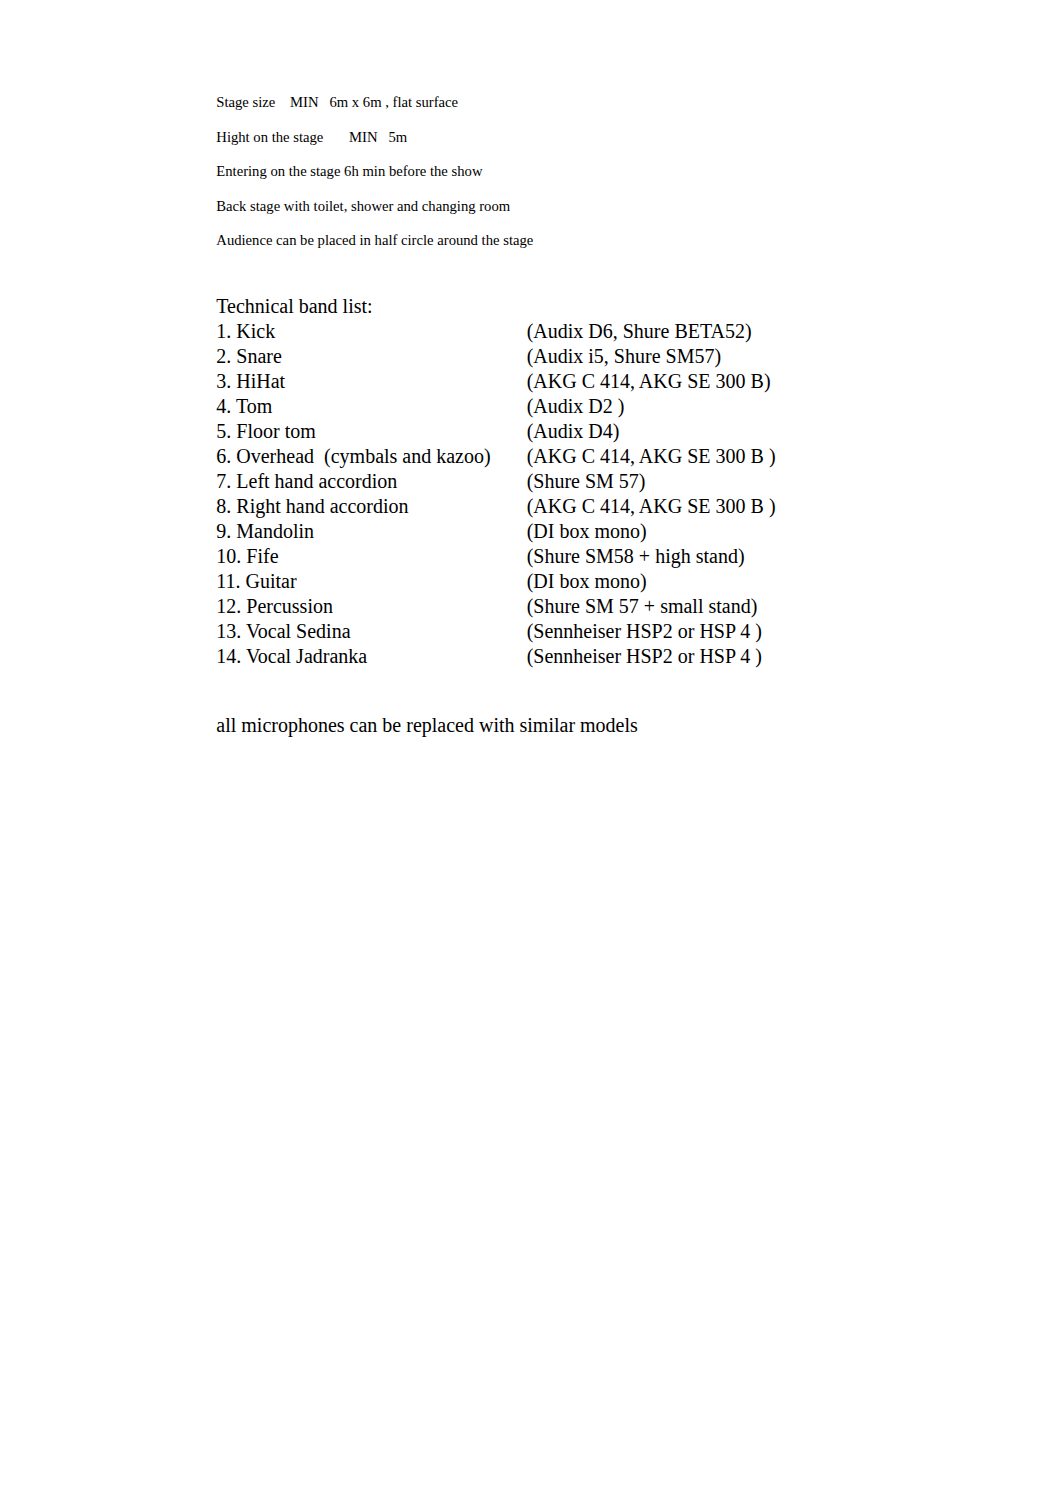Stage size MIN 6m x 6m , flat surface
Hight on the stage MIN 5m
Entering on the stage 6h min before the show
Back stage with toilet, shower and changing room
Audience can be placed in half circle around the stage
Technical band list:
| 1. Kick | (Audix D6, Shure BETA52) |
| 2. Snare | (Audix i5, Shure SM57) |
| 3. HiHat | (AKG C 414, AKG SE 300 B) |
| 4. Tom | (Audix D2 ) |
| 5. Floor tom | (Audix D4) |
| 6. Overhead (cymbals and kazoo) | (AKG C 414, AKG SE 300 B ) |
| 7. Left hand accordion | (Shure SM 57) |
| 8. Right hand accordion | (AKG C 414, AKG SE 300 B ) |
| 9. Mandolin | (DI box mono) |
| 10. Fife | (Shure SM58 + high stand) |
| 11. Guitar | (DI box mono) |
| 12. Percussion | (Shure SM 57 + small stand) |
| 13. Vocal Sedina | (Sennheiser HSP2 or HSP 4 ) |
| 14. Vocal Jadranka | (Sennheiser HSP2 or HSP 4 ) |
all microphones can be replaced with similar models